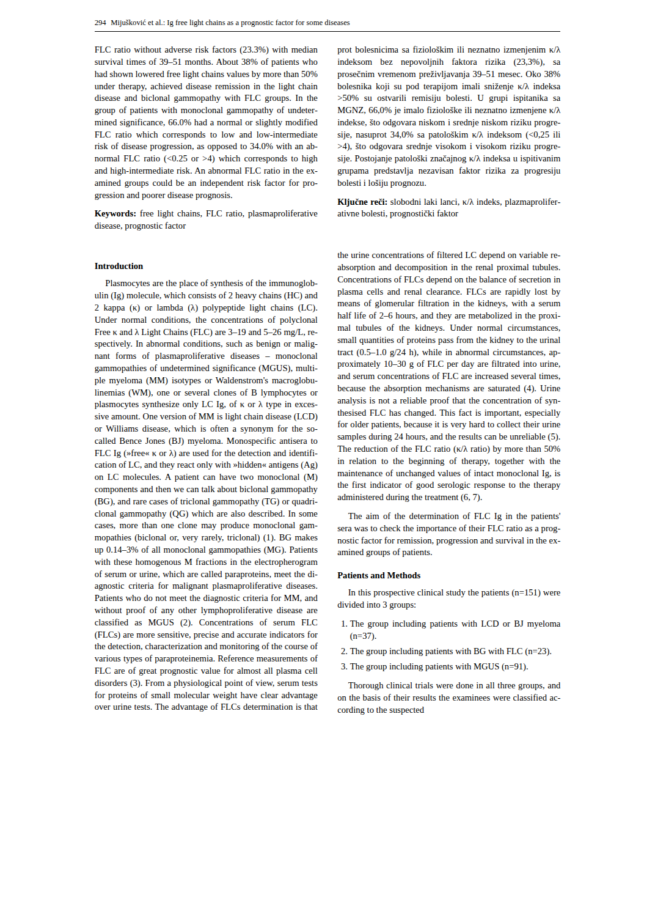294 Mijušković et al.: Ig free light chains as a prognostic factor for some diseases
FLC ratio without adverse risk factors (23.3%) with median survival times of 39–51 months. About 38% of patients who had shown lowered free light chains values by more than 50% under therapy, achieved disease remission in the light chain disease and biclonal gammopathy with FLC groups. In the group of patients with monoclonal gammopathy of undetermined significance, 66.0% had a normal or slightly modified FLC ratio which corresponds to low and low-intermediate risk of disease progression, as opposed to 34.0% with an abnormal FLC ratio (<0.25 or >4) which corresponds to high and high-intermediate risk. An abnormal FLC ratio in the examined groups could be an independent risk factor for progression and poorer disease prognosis.
Keywords: free light chains, FLC ratio, plasmaproliferative disease, prognostic factor
prot bolesnicima sa fiziološkim ili neznatno izmenjenim κ/λ indeksom bez nepovoljnih faktora rizika (23,3%), sa prosečnim vremenom preživljavanja 39–51 mesec. Oko 38% bolesnika koji su pod terapijom imali sniženje κ/λ indeksa >50% su ostvarili remisiju bolesti. U grupi ispitanika sa MGNZ, 66,0% je imalo fiziološke ili neznatno izmenjene κ/λ indekse, što odgovara niskom i srednje niskom riziku progresije, nasuprot 34,0% sa patološkim κ/λ indeksom (<0,25 ili >4), što odgovara srednje visokom i visokom riziku progresije. Postojanje patološki značajnog κ/λ indeksa u ispitivanim grupama predstavlja nezavisan faktor rizika za progresiju bolesti i lošiju prognozu.
Ključne reči: slobodni laki lanci, κ/λ indeks, plazmaproliferativne bolesti, prognostički faktor
Introduction
Plasmocytes are the place of synthesis of the immunoglobulin (Ig) molecule, which consists of 2 heavy chains (HC) and 2 kappa (κ) or lambda (λ) polypeptide light chains (LC). Under normal conditions, the concentrations of polyclonal Free κ and λ Light Chains (FLC) are 3–19 and 5–26 mg/L, respectively. In abnormal conditions, such as benign or malignant forms of plasmaproliferative diseases – monoclonal gammopathies of undetermined significance (MGUS), multiple myeloma (MM) isotypes or Waldenstrom's macroglobulinemias (WM), one or several clones of B lymphocytes or plasmocytes synthesize only LC Ig, of κ or λ type in excessive amount. One version of MM is light chain disease (LCD) or Williams disease, which is often a synonym for the so-called Bence Jones (BJ) myeloma. Monospecific antisera to FLC Ig (»free« κ or λ) are used for the detection and identification of LC, and they react only with »hidden« antigens (Ag) on LC molecules. A patient can have two monoclonal (M) components and then we can talk about biclonal gammopathy (BG), and rare cases of triclonal gammopathy (TG) or quadriclonal gammopathy (QG) which are also described. In some cases, more than one clone may produce monoclonal gammopathies (biclonal or, very rarely, triclonal) (1). BG makes up 0.14–3% of all monoclonal gammopathies (MG). Patients with these homogenous M fractions in the electropherogram of serum or urine, which are called paraproteins, meet the diagnostic criteria for malignant plasmaproliferative diseases. Patients who do not meet the diagnostic criteria for MM, and without proof of any other lymphoproliferative disease are classified as MGUS (2). Concentrations of serum FLC (FLCs) are more sensitive, precise and accurate indicators for the detection, characterization and monitoring of the course of various types of paraproteinemia. Reference measurements of FLC are of great prognostic value for almost all plasma cell disorders (3). From a physiological point of view, serum tests for proteins of small molecular weight have clear advantage over urine tests. The advantage of FLCs determination is that the urine concentrations of filtered LC depend on variable re-absorption and decomposition in the renal proximal tubules. Concentrations of FLCs depend on the balance of secretion in plasma cells and renal clearance. FLCs are rapidly lost by means of glomerular filtration in the kidneys, with a serum half life of 2–6 hours, and they are metabolized in the proximal tubules of the kidneys. Under normal circumstances, small quantities of proteins pass from the kidney to the urinal tract (0.5–1.0 g/24 h), while in abnormal circumstances, approximately 10–30 g of FLC per day are filtrated into urine, and serum concentrations of FLC are increased several times, because the absorption mechanisms are saturated (4). Urine analysis is not a reliable proof that the concentration of synthesised FLC has changed. This fact is important, especially for older patients, because it is very hard to collect their urine samples during 24 hours, and the results can be unreliable (5). The reduction of the FLC ratio (κ/λ ratio) by more than 50% in relation to the beginning of therapy, together with the maintenance of unchanged values of intact monoclonal Ig, is the first indicator of good serologic response to the therapy administered during the treatment (6, 7).
The aim of the determination of FLC Ig in the patients' sera was to check the importance of their FLC ratio as a prognostic factor for remission, progression and survival in the examined groups of patients.
Patients and Methods
In this prospective clinical study the patients (n=151) were divided into 3 groups:
The group including patients with LCD or BJ myeloma (n=37).
The group including patients with BG with FLC (n=23).
The group including patients with MGUS (n=91).
Thorough clinical trials were done in all three groups, and on the basis of their results the examinees were classified according to the suspected